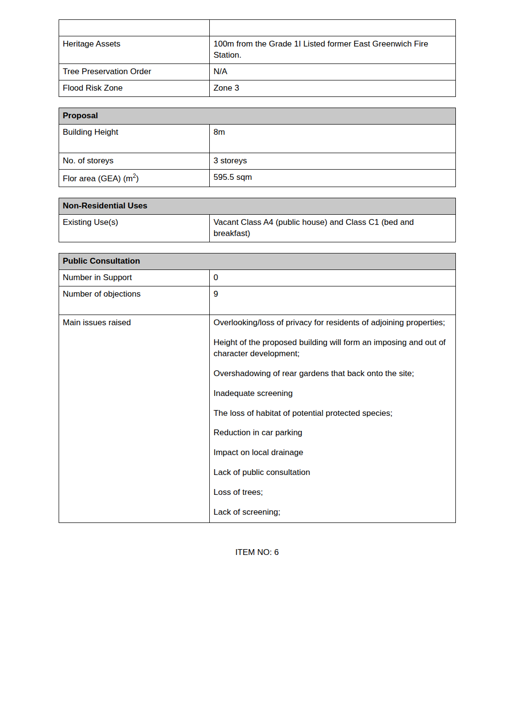| Heritage Assets | 100m from the Grade 1I Listed former East Greenwich Fire Station. |
| Tree Preservation Order | N/A |
| Flood Risk Zone | Zone 3 |
| Proposal |
| Building Height | 8m |
| No. of storeys | 3 storeys |
| Flor area (GEA) (m 2 ) | 595.5 sqm |
| Non-Residential Uses |
| Existing Use(s) | Vacant Class A4 (public house) and Class C1 (bed and breakfast) |
| Public Consultation |
| Number in Support | 0 |
| Number of objections | 9 |
| Main issues raised | Overlooking/loss of privacy for residents of adjoining properties; Height of the proposed building will form an imposing and out of character development; Overshadowing of rear gardens that back onto the site; Inadequate screening The loss of habitat of potential protected species; Reduction in car parking Impact on local drainage Lack of public consultation Loss of trees; Lack of screening; |
ITEM NO: 6